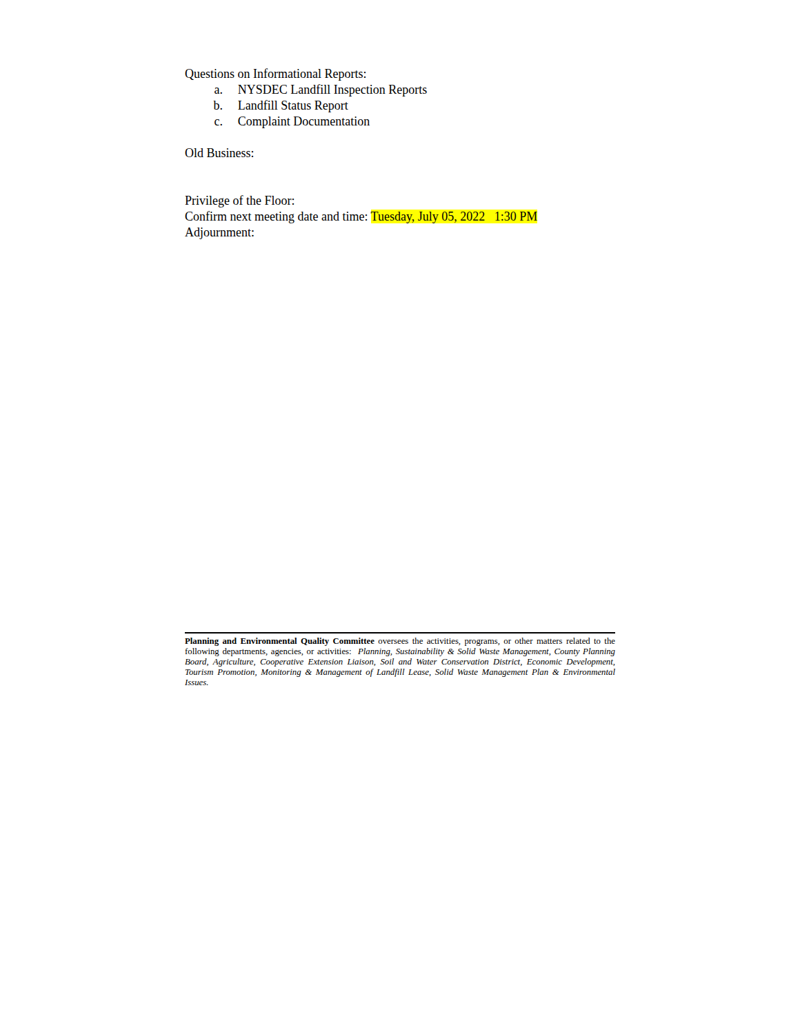Questions on Informational Reports:
NYSDEC Landfill Inspection Reports
Landfill Status Report
Complaint Documentation
Old Business:
Privilege of the Floor:
Confirm next meeting date and time: Tuesday, July 05, 2022 1:30 PM
Adjournment:
Planning and Environmental Quality Committee oversees the activities, programs, or other matters related to the following departments, agencies, or activities: Planning, Sustainability & Solid Waste Management, County Planning Board, Agriculture, Cooperative Extension Liaison, Soil and Water Conservation District, Economic Development, Tourism Promotion, Monitoring & Management of Landfill Lease, Solid Waste Management Plan & Environmental Issues.